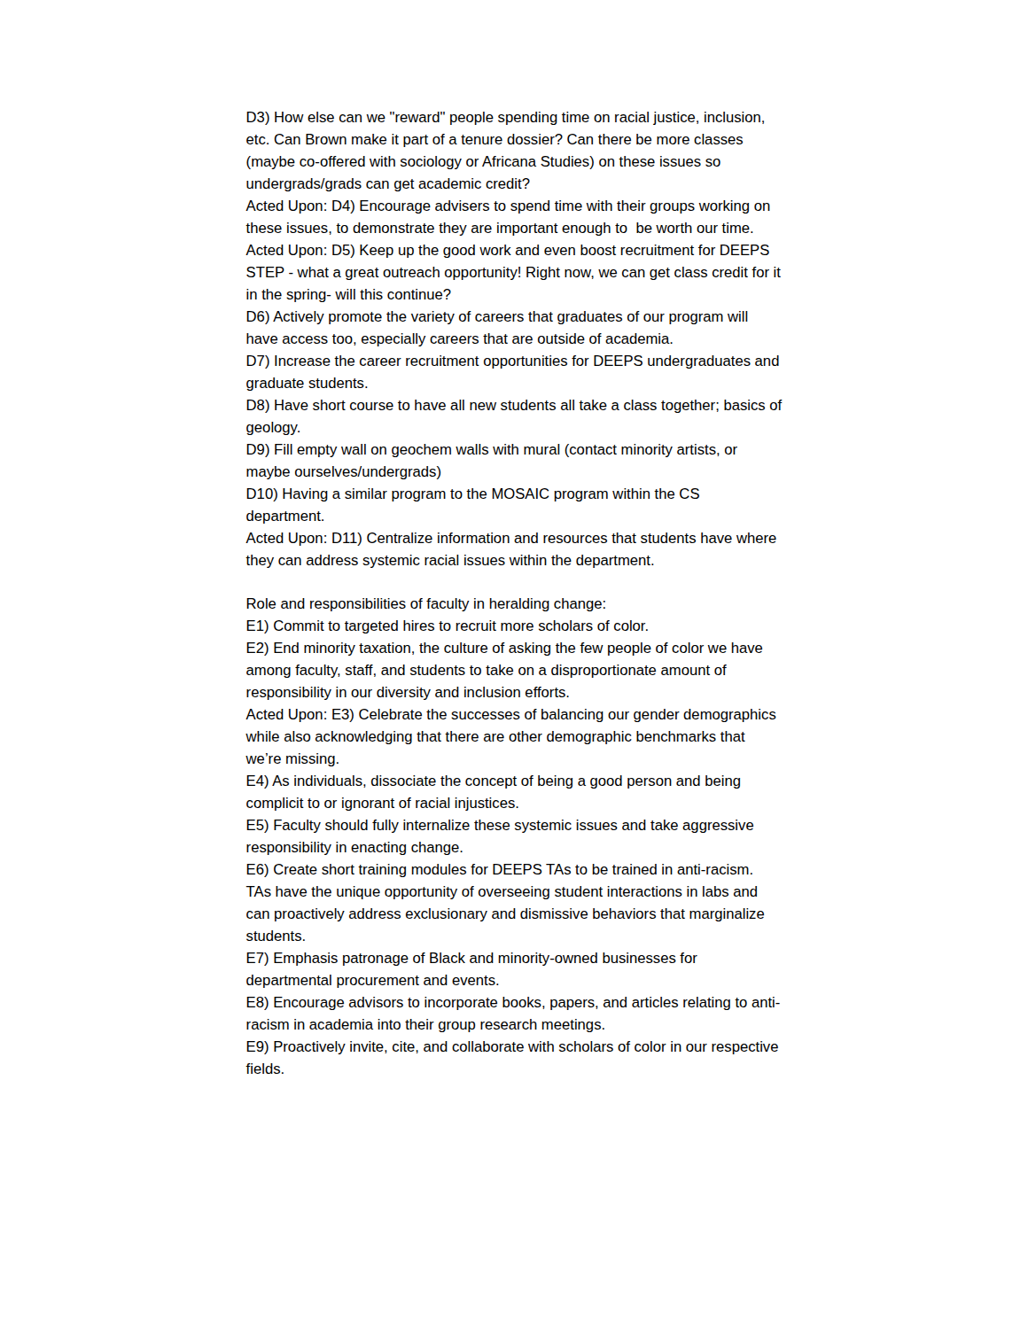D3) How else can we "reward" people spending time on racial justice, inclusion, etc. Can Brown make it part of a tenure dossier? Can there be more classes (maybe co-offered with sociology or Africana Studies) on these issues so undergrads/grads can get academic credit?
Acted Upon: D4) Encourage advisers to spend time with their groups working on these issues, to demonstrate they are important enough to be worth our time.
Acted Upon: D5) Keep up the good work and even boost recruitment for DEEPS STEP - what a great outreach opportunity! Right now, we can get class credit for it in the spring- will this continue?
D6) Actively promote the variety of careers that graduates of our program will have access too, especially careers that are outside of academia.
D7) Increase the career recruitment opportunities for DEEPS undergraduates and graduate students.
D8) Have short course to have all new students all take a class together; basics of geology.
D9) Fill empty wall on geochem walls with mural (contact minority artists, or maybe ourselves/undergrads)
D10) Having a similar program to the MOSAIC program within the CS department.
Acted Upon: D11) Centralize information and resources that students have where they can address systemic racial issues within the department.
Role and responsibilities of faculty in heralding change:
E1) Commit to targeted hires to recruit more scholars of color.
E2) End minority taxation, the culture of asking the few people of color we have among faculty, staff, and students to take on a disproportionate amount of responsibility in our diversity and inclusion efforts.
Acted Upon: E3) Celebrate the successes of balancing our gender demographics while also acknowledging that there are other demographic benchmarks that we’re missing.
E4) As individuals, dissociate the concept of being a good person and being complicit to or ignorant of racial injustices.
E5) Faculty should fully internalize these systemic issues and take aggressive responsibility in enacting change.
E6) Create short training modules for DEEPS TAs to be trained in anti-racism. TAs have the unique opportunity of overseeing student interactions in labs and can proactively address exclusionary and dismissive behaviors that marginalize students.
E7) Emphasis patronage of Black and minority-owned businesses for departmental procurement and events.
E8) Encourage advisors to incorporate books, papers, and articles relating to anti-racism in academia into their group research meetings.
E9) Proactively invite, cite, and collaborate with scholars of color in our respective fields.